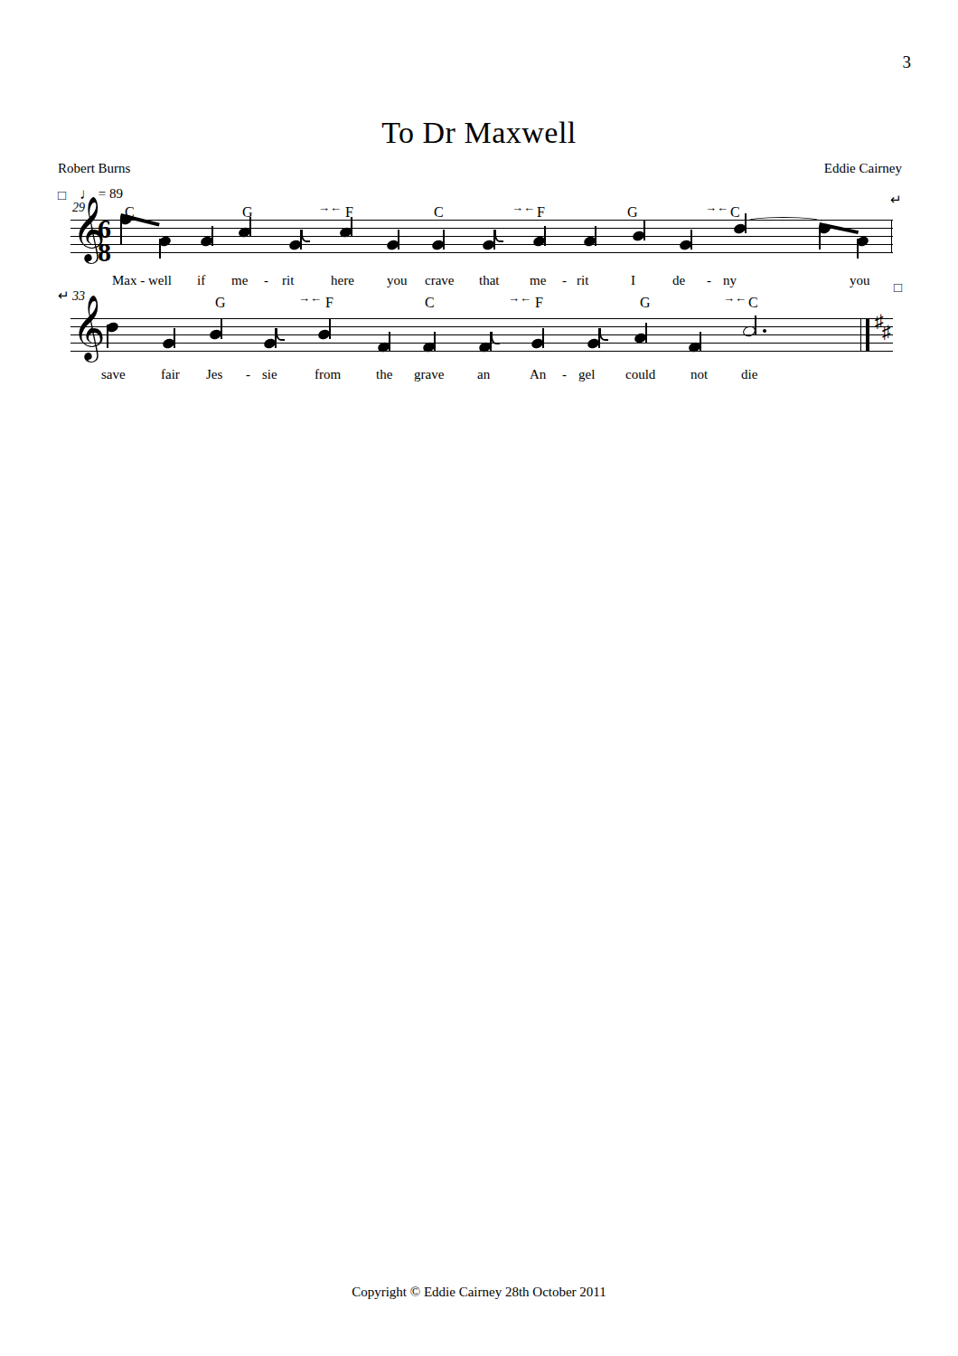3
To Dr Maxwell
Robert Burns
Eddie Cairney
♩ = 89
29
□
↵
𝄞
6
8
C
G
F
C
F
G
C
→←
→←
→←
Max - well
if
me
-
rit
here
you
crave
that
me
-
rit
I
de
-
ny
you
33
↵
□
𝄞
G
F
C
F
G
C
→←
→←
→←
♯
♯
save
fair
Jes
-
sie
from
the
grave
an
An
-
gel
could
not
die
Copyright © Eddie Cairney 28th October 2011